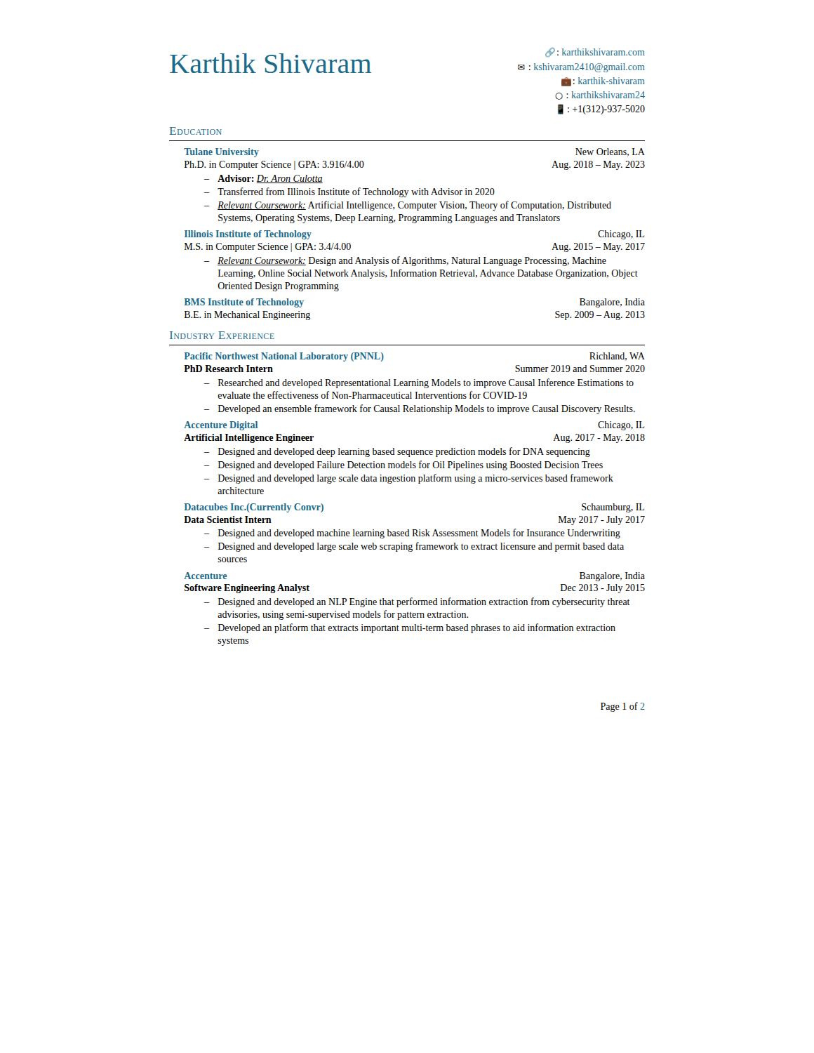Karthik Shivaram
🔗 : karthikshivaram.com
✉ : kshivaram2410@gmail.com
💼 : karthik-shivaram
○ : karthikshivaram24
📱 : +1(312)-937-5020
Education
Tulane University New Orleans, LA
Ph.D. in Computer Science | GPA: 3.916/4.00 Aug. 2018 – May. 2023
Advisor: Dr. Aron Culotta
Transferred from Illinois Institute of Technology with Advisor in 2020
Relevant Coursework: Artificial Intelligence, Computer Vision, Theory of Computation, Distributed Systems, Operating Systems, Deep Learning, Programming Languages and Translators
Illinois Institute of Technology Chicago, IL
M.S. in Computer Science | GPA: 3.4/4.00 Aug. 2015 – May. 2017
Relevant Coursework: Design and Analysis of Algorithms, Natural Language Processing, Machine Learning, Online Social Network Analysis, Information Retrieval, Advance Database Organization, Object Oriented Design Programming
BMS Institute of Technology Bangalore, India
B.E. in Mechanical Engineering Sep. 2009 – Aug. 2013
Industry Experience
Pacific Northwest National Laboratory (PNNL) Richland, WA
PhD Research Intern Summer 2019 and Summer 2020
Researched and developed Representational Learning Models to improve Causal Inference Estimations to evaluate the effectiveness of Non-Pharmaceutical Interventions for COVID-19
Developed an ensemble framework for Causal Relationship Models to improve Causal Discovery Results.
Accenture Digital Chicago, IL
Artificial Intelligence Engineer Aug. 2017 - May. 2018
Designed and developed deep learning based sequence prediction models for DNA sequencing
Designed and developed Failure Detection models for Oil Pipelines using Boosted Decision Trees
Designed and developed large scale data ingestion platform using a micro-services based framework architecture
Datacubes Inc.(Currently Convr) Schaumburg, IL
Data Scientist Intern May 2017 - July 2017
Designed and developed machine learning based Risk Assessment Models for Insurance Underwriting
Designed and developed large scale web scraping framework to extract licensure and permit based data sources
Accenture Bangalore, India
Software Engineering Analyst Dec 2013 - July 2015
Designed and developed an NLP Engine that performed information extraction from cybersecurity threat advisories, using semi-supervised models for pattern extraction.
Developed an platform that extracts important multi-term based phrases to aid information extraction systems
Page 1 of 2